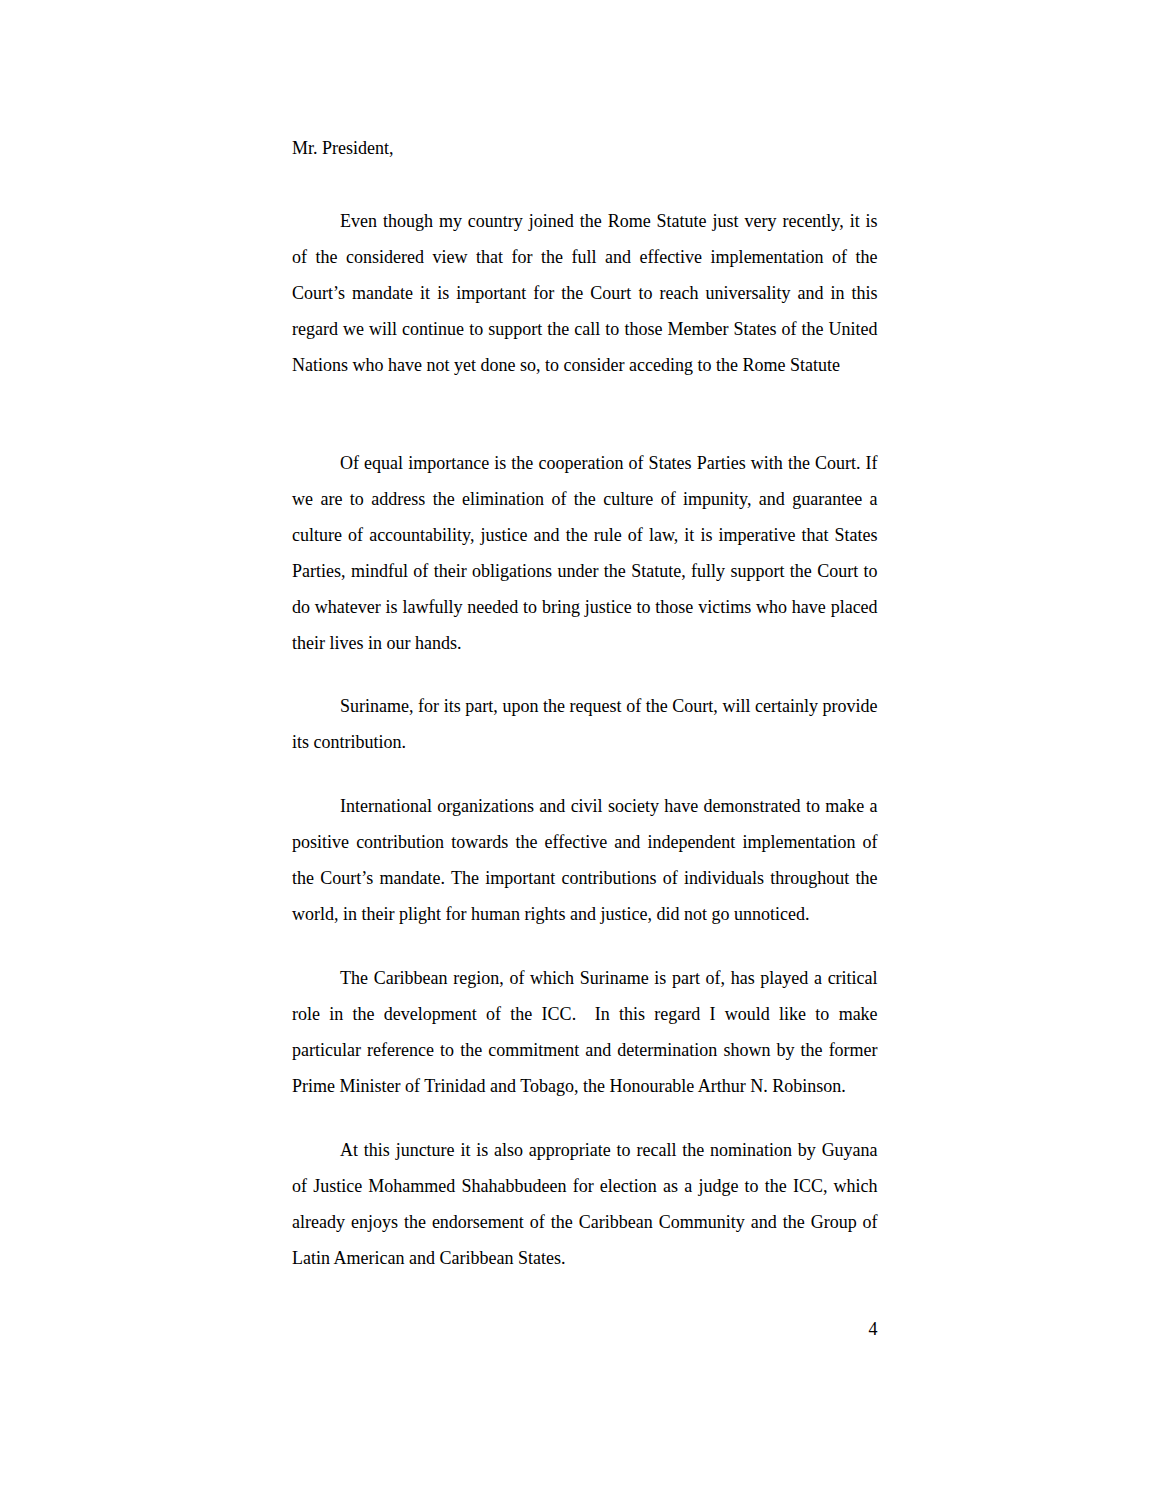Mr. President,
Even though my country joined the Rome Statute just very recently, it is of the considered view that for the full and effective implementation of the Court’s mandate it is important for the Court to reach universality and in this regard we will continue to support the call to those Member States of the United Nations who have not yet done so, to consider acceding to the Rome Statute
Of equal importance is the cooperation of States Parties with the Court. If we are to address the elimination of the culture of impunity, and guarantee a culture of accountability, justice and the rule of law, it is imperative that States Parties, mindful of their obligations under the Statute, fully support the Court to do whatever is lawfully needed to bring justice to those victims who have placed their lives in our hands.
Suriname, for its part, upon the request of the Court, will certainly provide its contribution.
International organizations and civil society have demonstrated to make a positive contribution towards the effective and independent implementation of the Court’s mandate. The important contributions of individuals throughout the world, in their plight for human rights and justice, did not go unnoticed.
The Caribbean region, of which Suriname is part of, has played a critical role in the development of the ICC. In this regard I would like to make particular reference to the commitment and determination shown by the former Prime Minister of Trinidad and Tobago, the Honourable Arthur N. Robinson.
At this juncture it is also appropriate to recall the nomination by Guyana of Justice Mohammed Shahabbudeen for election as a judge to the ICC, which already enjoys the endorsement of the Caribbean Community and the Group of Latin American and Caribbean States.
4